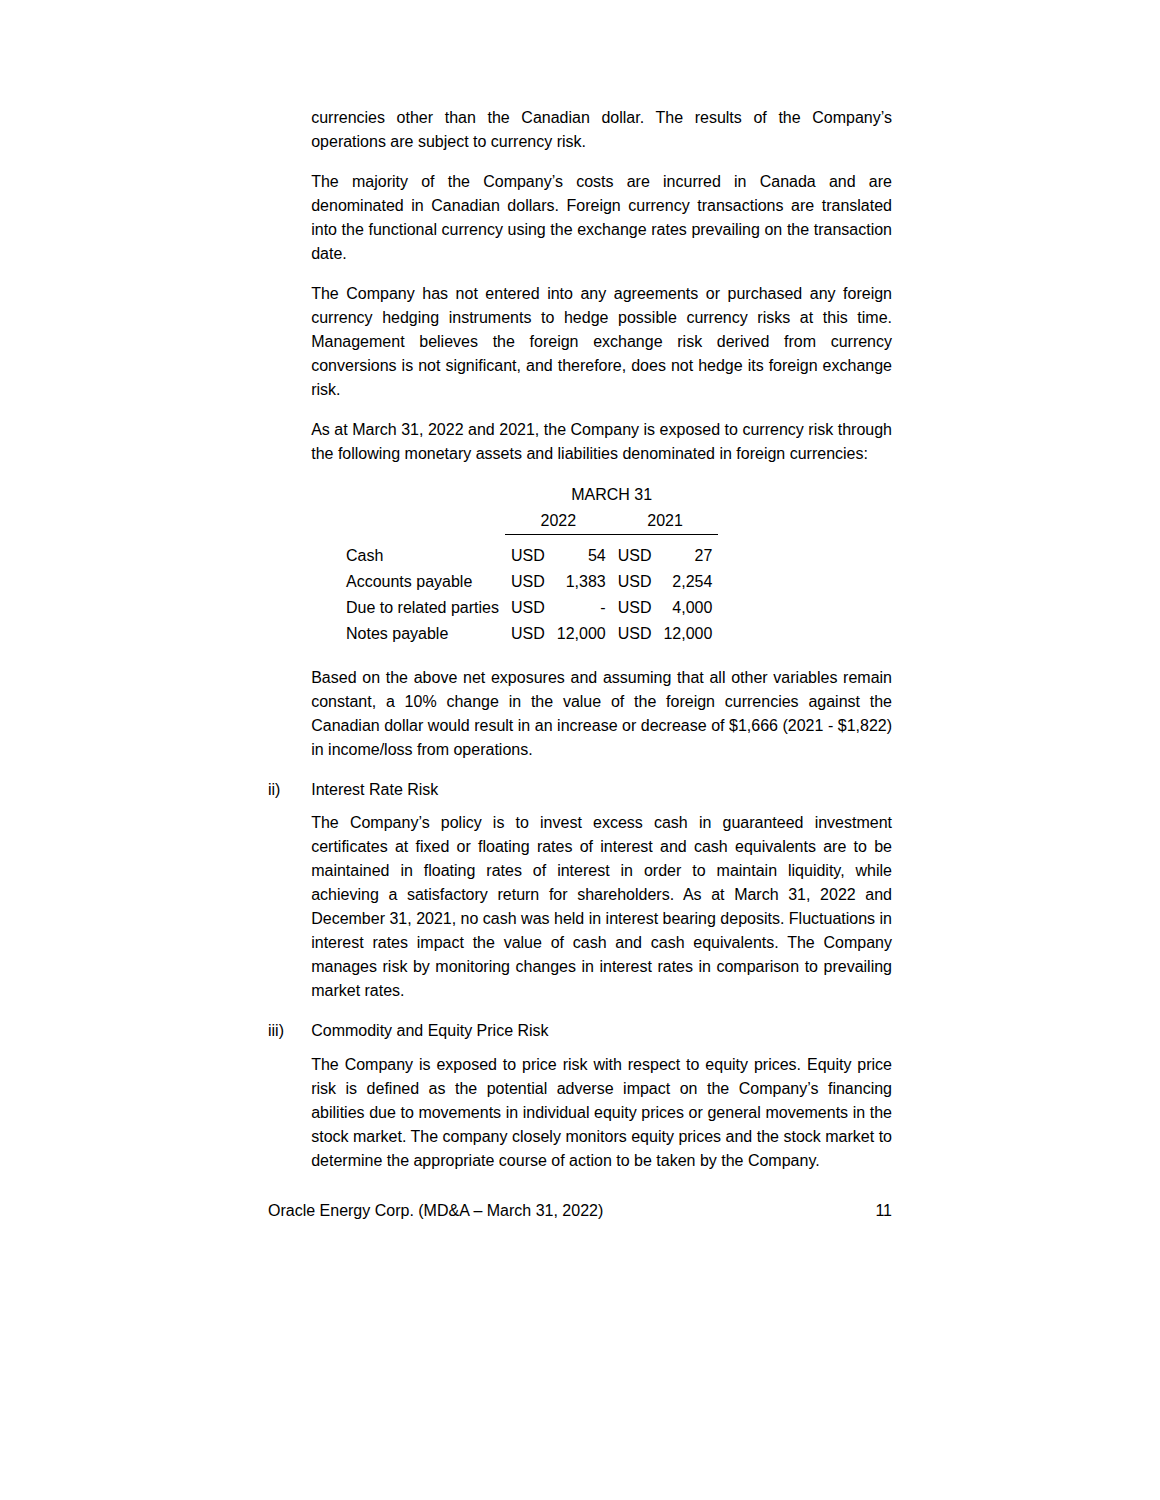currencies other than the Canadian dollar. The results of the Company’s operations are subject to currency risk.
The majority of the Company’s costs are incurred in Canada and are denominated in Canadian dollars. Foreign currency transactions are translated into the functional currency using the exchange rates prevailing on the transaction date.
The Company has not entered into any agreements or purchased any foreign currency hedging instruments to hedge possible currency risks at this time. Management believes the foreign exchange risk derived from currency conversions is not significant, and therefore, does not hedge its foreign exchange risk.
As at March 31, 2022 and 2021, the Company is exposed to currency risk through the following monetary assets and liabilities denominated in foreign currencies:
| | MARCH 31 |
| | 2022 | 2021 |
| Cash | USD | 54 | USD | 27 |
| Accounts payable | USD | 1,383 | USD | 2,254 |
| Due to related parties | USD | - | USD | 4,000 |
| Notes payable | USD | 12,000 | USD | 12,000 |
Based on the above net exposures and assuming that all other variables remain constant, a 10% change in the value of the foreign currencies against the Canadian dollar would result in an increase or decrease of $1,666 (2021 - $1,822) in income/loss from operations.
ii)
Interest Rate Risk
The Company’s policy is to invest excess cash in guaranteed investment certificates at fixed or floating rates of interest and cash equivalents are to be maintained in floating rates of interest in order to maintain liquidity, while achieving a satisfactory return for shareholders. As at March 31, 2022 and December 31, 2021, no cash was held in interest bearing deposits. Fluctuations in interest rates impact the value of cash and cash equivalents. The Company manages risk by monitoring changes in interest rates in comparison to prevailing market rates.
iii)
Commodity and Equity Price Risk
The Company is exposed to price risk with respect to equity prices. Equity price risk is defined as the potential adverse impact on the Company’s financing abilities due to movements in individual equity prices or general movements in the stock market. The company closely monitors equity prices and the stock market to determine the appropriate course of action to be taken by the Company.
Oracle Energy Corp. (MD&A – March 31, 2022)
11